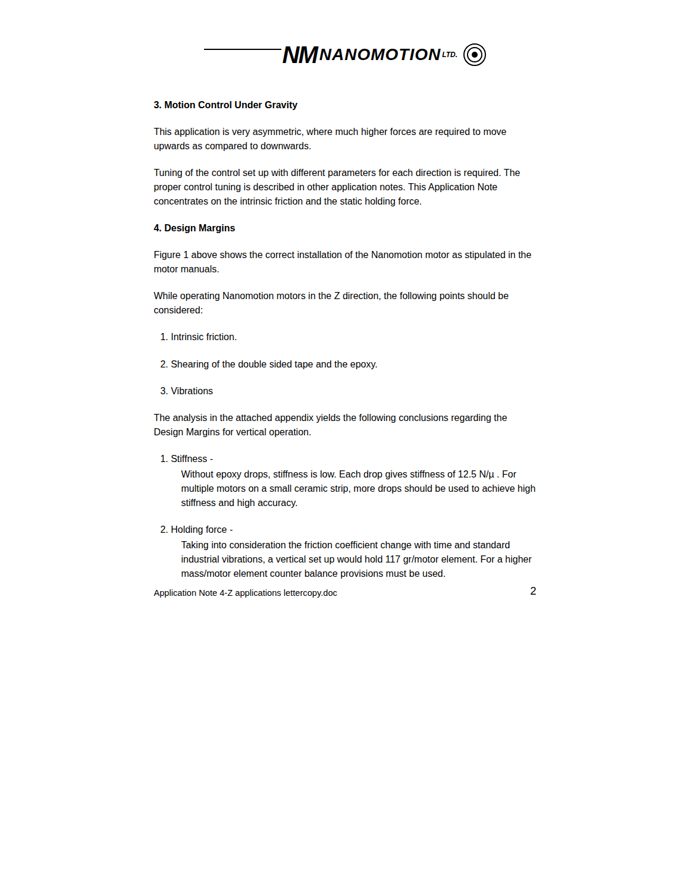NM NANOMOTION LTD.
3. Motion Control Under Gravity
This application is very asymmetric, where much higher forces are required to move upwards as compared to downwards.
Tuning of the control set up with different parameters for each direction is required. The proper control tuning is described in other application notes. This Application Note concentrates on the intrinsic friction and the static holding force.
4. Design Margins
Figure 1 above shows the correct installation of the Nanomotion motor as stipulated in the motor manuals.
While operating Nanomotion motors in the Z direction, the following points should be considered:
Intrinsic friction.
Shearing of the double sided tape and the epoxy.
Vibrations
The analysis in the attached appendix yields the following conclusions regarding the Design Margins for vertical operation.
Stiffness - Without epoxy drops, stiffness is low. Each drop gives stiffness of 12.5 N/µ . For multiple motors on a small ceramic strip, more drops should be used to achieve high stiffness and high accuracy.
Holding force - Taking into consideration the friction coefficient change with time and standard industrial vibrations, a vertical set up would hold 117 gr/motor element. For a higher mass/motor element counter balance provisions must be used.
Application Note 4-Z applications lettercopy.doc 2